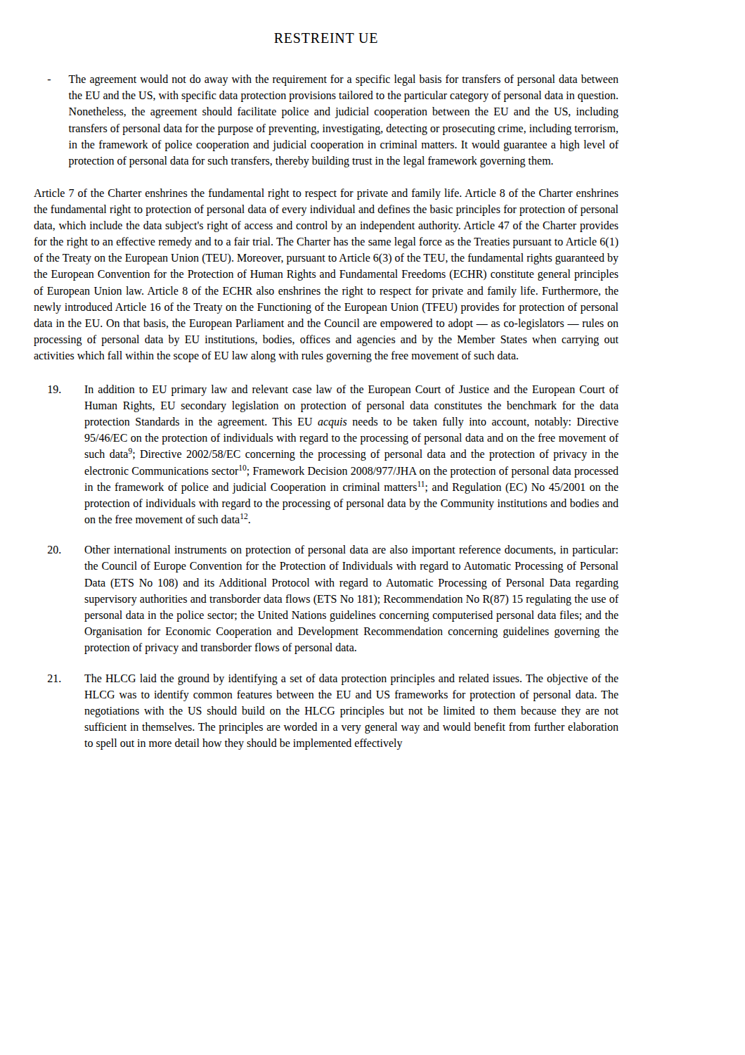RESTREINT UE
-
The agreement would not do away with the requirement for a specific legal basis for transfers of personal data between the EU and the US, with specific data protection provisions tailored to the particular category of personal data in question. Nonetheless, the agreement should facilitate police and judicial cooperation between the EU and the US, including transfers of personal data for the purpose of preventing, investigating, detecting or prosecuting crime, including terrorism, in the framework of police cooperation and judicial cooperation in criminal matters. It would guarantee a high level of protection of personal data for such transfers, thereby building trust in the legal framework governing them.
Article 7 of the Charter enshrines the fundamental right to respect for private and family life. Article 8 of the Charter enshrines the fundamental right to protection of personal data of every individual and defines the basic principles for protection of personal data, which include the data subject's right of access and control by an independent authority. Article 47 of the Charter provides for the right to an effective remedy and to a fair trial. The Charter has the same legal force as the Treaties pursuant to Article 6(1) of the Treaty on the European Union (TEU). Moreover, pursuant to Article 6(3) of the TEU, the fundamental rights guaranteed by the European Convention for the Protection of Human Rights and Fundamental Freedoms (ECHR) constitute general principles of European Union law. Article 8 of the ECHR also enshrines the right to respect for private and family life. Furthermore, the newly introduced Article 16 of the Treaty on the Functioning of the European Union (TFEU) provides for protection of personal data in the EU. On that basis, the European Parliament and the Council are empowered to adopt — as co-legislators — rules on processing of personal data by EU institutions, bodies, offices and agencies and by the Member States when carrying out activities which fall within the scope of EU law along with rules governing the free movement of such data.
19.
In addition to EU primary law and relevant case law of the European Court of Justice and the European Court of Human Rights, EU secondary legislation on protection of personal data constitutes the benchmark for the data protection Standards in the agreement. This EU acquis needs to be taken fully into account, notably: Directive 95/46/EC on the protection of individuals with regard to the processing of personal data and on the free movement of such data9; Directive 2002/58/EC concerning the processing of personal data and the protection of privacy in the electronic Communications sector10; Framework Decision 2008/977/JHA on the protection of personal data processed in the framework of police and judicial Cooperation in criminal matters11; and Regulation (EC) No 45/2001 on the protection of individuals with regard to the processing of personal data by the Community institutions and bodies and on the free movement of such data12.
20.
Other international instruments on protection of personal data are also important reference documents, in particular: the Council of Europe Convention for the Protection of Individuals with regard to Automatic Processing of Personal Data (ETS No 108) and its Additional Protocol with regard to Automatic Processing of Personal Data regarding supervisory authorities and transborder data flows (ETS No 181); Recommendation No R(87) 15 regulating the use of personal data in the police sector; the United Nations guidelines concerning computerised personal data files; and the Organisation for Economic Cooperation and Development Recommendation concerning guidelines governing the protection of privacy and transborder flows of personal data.
21.
The HLCG laid the ground by identifying a set of data protection principles and related issues. The objective of the HLCG was to identify common features between the EU and US frameworks for protection of personal data. The negotiations with the US should build on the HLCG principles but not be limited to them because they are not sufficient in themselves. The principles are worded in a very general way and would benefit from further elaboration to spell out in more detail how they should be implemented effectively